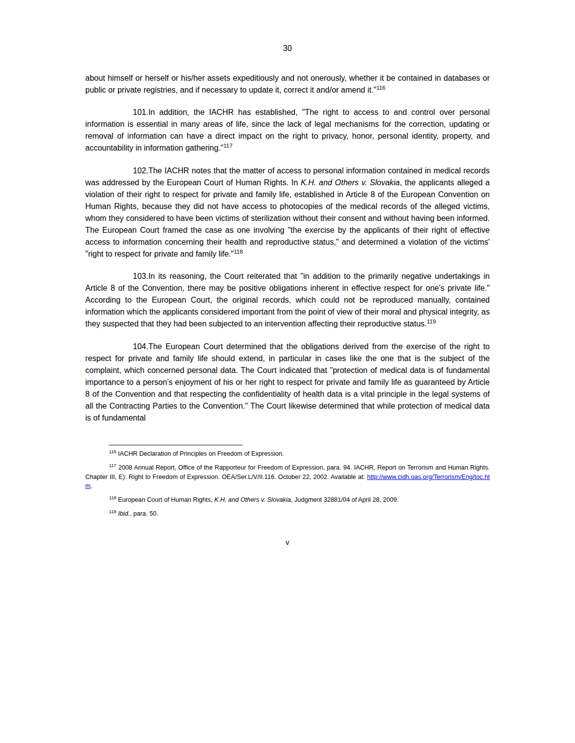30
about himself or herself or his/her assets expeditiously and not onerously, whether it be contained in databases or public or private registries, and if necessary to update it, correct it and/or amend it."116
101. In addition, the IACHR has established, "The right to access to and control over personal information is essential in many areas of life, since the lack of legal mechanisms for the correction, updating or removal of information can have a direct impact on the right to privacy, honor, personal identity, property, and accountability in information gathering."117
102. The IACHR notes that the matter of access to personal information contained in medical records was addressed by the European Court of Human Rights. In K.H. and Others v. Slovakia, the applicants alleged a violation of their right to respect for private and family life, established in Article 8 of the European Convention on Human Rights, because they did not have access to photocopies of the medical records of the alleged victims, whom they considered to have been victims of sterilization without their consent and without having been informed. The European Court framed the case as one involving "the exercise by the applicants of their right of effective access to information concerning their health and reproductive status," and determined a violation of the victims' "right to respect for private and family life."118
103. In its reasoning, the Court reiterated that "in addition to the primarily negative undertakings in Article 8 of the Convention, there may be positive obligations inherent in effective respect for one's private life." According to the European Court, the original records, which could not be reproduced manually, contained information which the applicants considered important from the point of view of their moral and physical integrity, as they suspected that they had been subjected to an intervention affecting their reproductive status.119
104. The European Court determined that the obligations derived from the exercise of the right to respect for private and family life should extend, in particular in cases like the one that is the subject of the complaint, which concerned personal data. The Court indicated that "protection of medical data is of fundamental importance to a person's enjoyment of his or her right to respect for private and family life as guaranteed by Article 8 of the Convention and that respecting the confidentiality of health data is a vital principle in the legal systems of all the Contracting Parties to the Convention." The Court likewise determined that while protection of medical data is of fundamental
116 IACHR Declaration of Principles on Freedom of Expression.
117 2008 Annual Report, Office of the Rapporteur for Freedom of Expression, para. 94. IACHR, Report on Terrorism and Human Rights. Chapter III, E): Right to Freedom of Expression. OEA/Ser.L/V/II.116. October 22, 2002. Available at: http://www.cidh.oas.org/Terrorism/Eng/toc.htm.
118 European Court of Human Rights, K.H. and Others v. Slovakia, Judgment 32881/04 of April 28, 2009.
119 Ibid., para. 50.
v